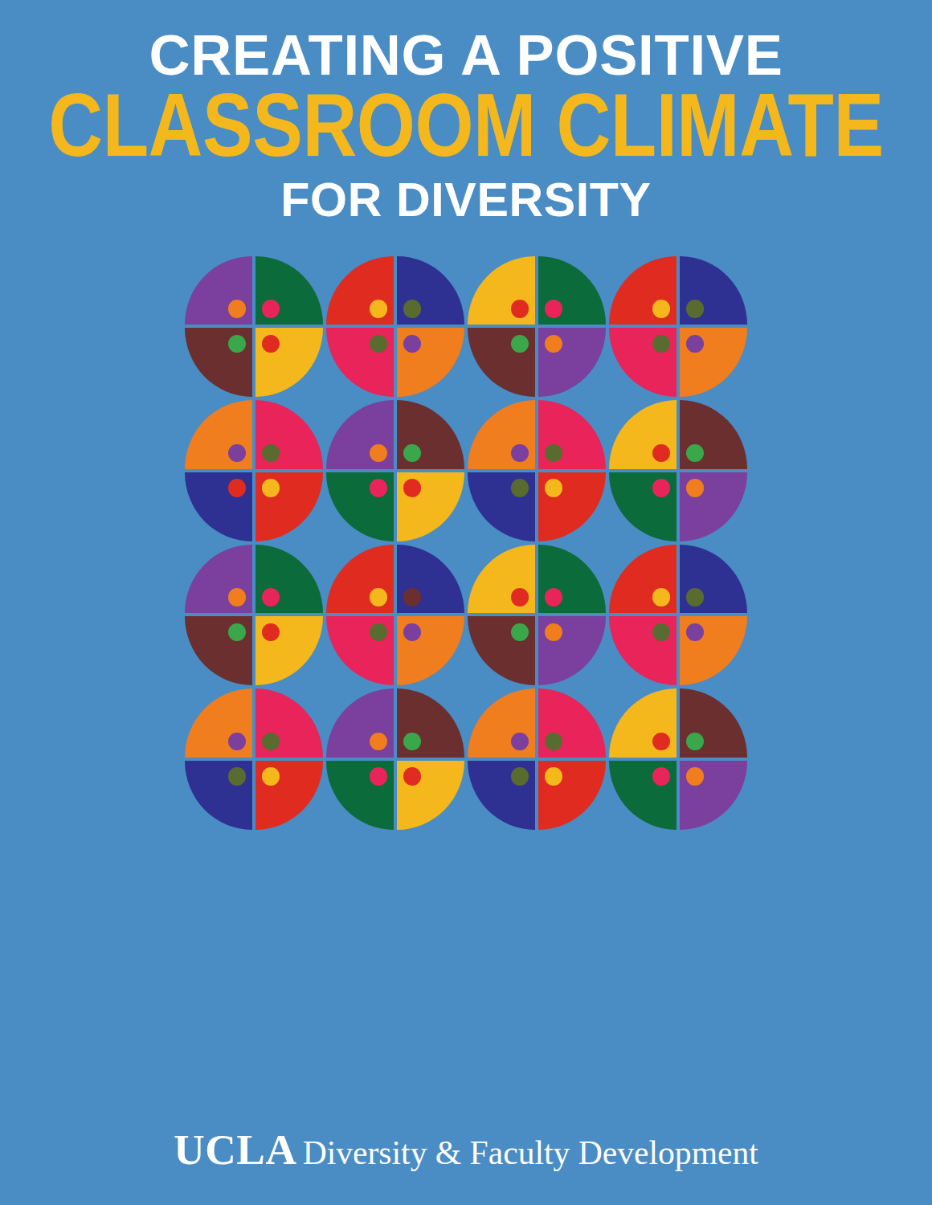Creating a Positive Classroom Climate for Diversity
UCLA Diversity & Faculty Development